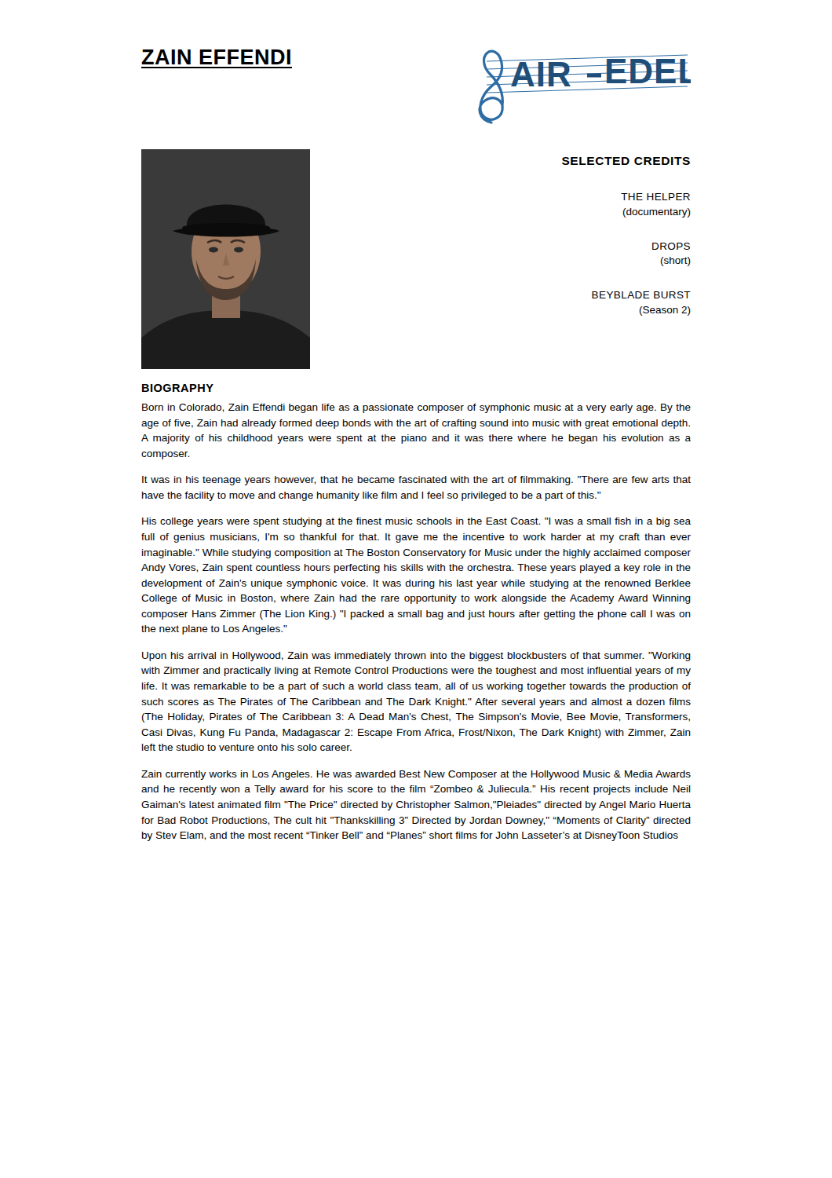ZAIN EFFENDI
AIR EDEL
SELECTED CREDITS
THE HELPER
(documentary)
DROPS
(short)
BEYBLADE BURST
(Season 2)
BIOGRAPHY
Born in Colorado, Zain Effendi began life as a passionate composer of symphonic music at a very early age. By the age of five, Zain had already formed deep bonds with the art of crafting sound into music with great emotional depth. A majority of his childhood years were spent at the piano and it was there where he began his evolution as a composer.
It was in his teenage years however, that he became fascinated with the art of filmmaking. "There are few arts that have the facility to move and change humanity like film and I feel so privileged to be a part of this."
His college years were spent studying at the finest music schools in the East Coast. "I was a small fish in a big sea full of genius musicians, I'm so thankful for that. It gave me the incentive to work harder at my craft than ever imaginable." While studying composition at The Boston Conservatory for Music under the highly acclaimed composer Andy Vores, Zain spent countless hours perfecting his skills with the orchestra. These years played a key role in the development of Zain's unique symphonic voice. It was during his last year while studying at the renowned Berklee College of Music in Boston, where Zain had the rare opportunity to work alongside the Academy Award Winning composer Hans Zimmer (The Lion King.) "I packed a small bag and just hours after getting the phone call I was on the next plane to Los Angeles."
Upon his arrival in Hollywood, Zain was immediately thrown into the biggest blockbusters of that summer. "Working with Zimmer and practically living at Remote Control Productions were the toughest and most influential years of my life. It was remarkable to be a part of such a world class team, all of us working together towards the production of such scores as The Pirates of The Caribbean and The Dark Knight." After several years and almost a dozen films (The Holiday, Pirates of The Caribbean 3: A Dead Man's Chest, The Simpson's Movie, Bee Movie, Transformers, Casi Divas, Kung Fu Panda, Madagascar 2: Escape From Africa, Frost/Nixon, The Dark Knight) with Zimmer, Zain left the studio to venture onto his solo career.
Zain currently works in Los Angeles. He was awarded Best New Composer at the Hollywood Music & Media Awards and he recently won a Telly award for his score to the film “Zombeo & Juliecula.” His recent projects include Neil Gaiman's latest animated film "The Price" directed by Christopher Salmon,"Pleiades" directed by Angel Mario Huerta for Bad Robot Productions, The cult hit "Thankskilling 3” Directed by Jordan Downey," “Moments of Clarity” directed by Stev Elam, and the most recent “Tinker Bell” and “Planes” short films for John Lasseter’s at DisneyToon Studios